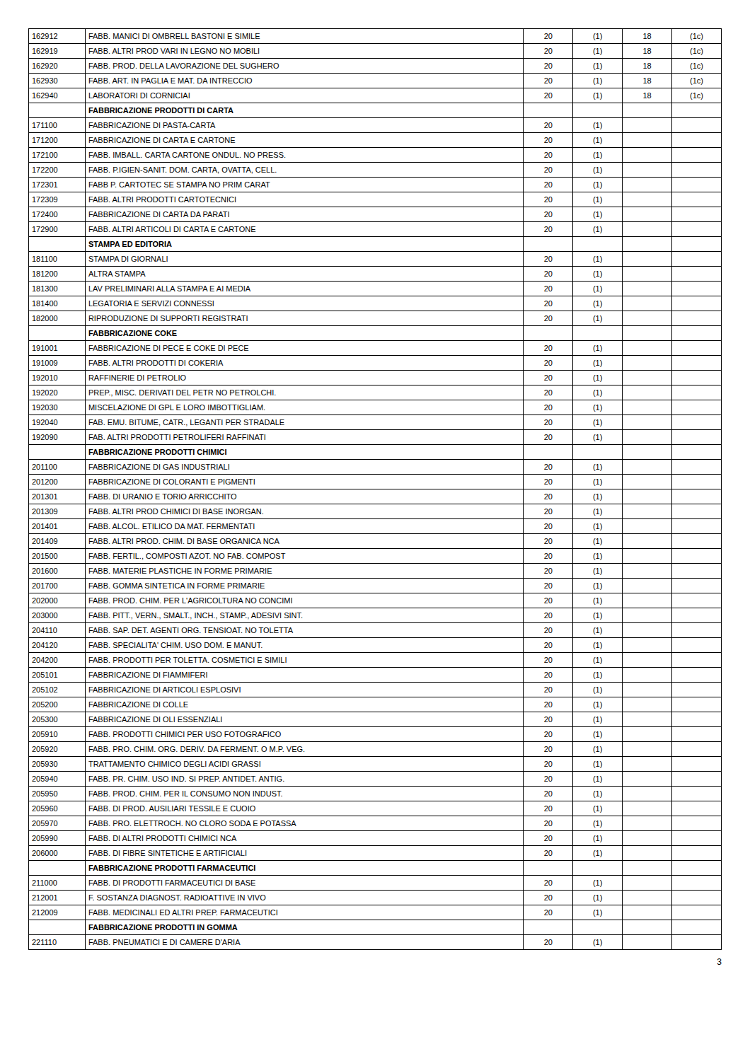| 162912 | FABB. MANICI DI OMBRELL BASTONI E SIMILE | 20 | (1) | 18 | (1c) |
| 162919 | FABB. ALTRI PROD VARI IN LEGNO NO MOBILI | 20 | (1) | 18 | (1c) |
| 162920 | FABB. PROD. DELLA LAVORAZIONE DEL SUGHERO | 20 | (1) | 18 | (1c) |
| 162930 | FABB. ART. IN PAGLIA E MAT. DA INTRECCIO | 20 | (1) | 18 | (1c) |
| 162940 | LABORATORI DI CORNICIAI | 20 | (1) | 18 | (1c) |
| | FABBRICAZIONE PRODOTTI DI CARTA | | | | |
| 171100 | FABBRICAZIONE DI PASTA-CARTA | 20 | (1) | | |
| 171200 | FABBRICAZIONE DI CARTA E CARTONE | 20 | (1) | | |
| 172100 | FABB. IMBALL. CARTA CARTONE ONDUL. NO PRESS. | 20 | (1) | | |
| 172200 | FABB. P.IGIEN-SANIT. DOM. CARTA, OVATTA, CELL. | 20 | (1) | | |
| 172301 | FABB P. CARTOTEC SE STAMPA NO PRIM CARAT | 20 | (1) | | |
| 172309 | FABB. ALTRI PRODOTTI CARTOTECNICI | 20 | (1) | | |
| 172400 | FABBRICAZIONE DI CARTA DA PARATI | 20 | (1) | | |
| 172900 | FABB. ALTRI ARTICOLI DI CARTA E CARTONE | 20 | (1) | | |
| | STAMPA ED EDITORIA | | | | |
| 181100 | STAMPA DI GIORNALI | 20 | (1) | | |
| 181200 | ALTRA STAMPA | 20 | (1) | | |
| 181300 | LAV PRELIMINARI ALLA STAMPA E AI MEDIA | 20 | (1) | | |
| 181400 | LEGATORIA E SERVIZI CONNESSI | 20 | (1) | | |
| 182000 | RIPRODUZIONE DI SUPPORTI REGISTRATI | 20 | (1) | | |
| | FABBRICAZIONE COKE | | | | |
| 191001 | FABBRICAZIONE DI PECE E COKE DI PECE | 20 | (1) | | |
| 191009 | FABB. ALTRI PRODOTTI DI COKERIA | 20 | (1) | | |
| 192010 | RAFFINERIE DI PETROLIO | 20 | (1) | | |
| 192020 | PREP., MISC. DERIVATI DEL PETR NO PETROLCHI. | 20 | (1) | | |
| 192030 | MISCELAZIONE DI GPL E LORO IMBOTTIGLIAM. | 20 | (1) | | |
| 192040 | FAB. EMU. BITUME, CATR., LEGANTI PER STRADALE | 20 | (1) | | |
| 192090 | FAB. ALTRI PRODOTTI PETROLIFERI RAFFINATI | 20 | (1) | | |
| | FABBRICAZIONE PRODOTTI CHIMICI | | | | |
| 201100 | FABBRICAZIONE DI GAS INDUSTRIALI | 20 | (1) | | |
| 201200 | FABBRICAZIONE DI COLORANTI E PIGMENTI | 20 | (1) | | |
| 201301 | FABB. DI URANIO E TORIO ARRICCHITO | 20 | (1) | | |
| 201309 | FABB. ALTRI PROD CHIMICI DI BASE INORGAN. | 20 | (1) | | |
| 201401 | FABB. ALCOL. ETILICO DA MAT. FERMENTATI | 20 | (1) | | |
| 201409 | FABB. ALTRI PROD. CHIM. DI BASE ORGANICA NCA | 20 | (1) | | |
| 201500 | FABB. FERTIL., COMPOSTI AZOT. NO FAB. COMPOST | 20 | (1) | | |
| 201600 | FABB. MATERIE PLASTICHE IN FORME PRIMARIE | 20 | (1) | | |
| 201700 | FABB. GOMMA SINTETICA IN FORME PRIMARIE | 20 | (1) | | |
| 202000 | FABB. PROD. CHIM. PER L'AGRICOLTURA NO CONCIMI | 20 | (1) | | |
| 203000 | FABB. PITT., VERN., SMALT., INCH., STAMP., ADESIVI SINT. | 20 | (1) | | |
| 204110 | FABB. SAP. DET. AGENTI ORG. TENSIOAT. NO TOLETTA | 20 | (1) | | |
| 204120 | FABB. SPECIALITA' CHIM. USO DOM. E MANUT. | 20 | (1) | | |
| 204200 | FABB. PRODOTTI PER TOLETTA. COSMETICI E SIMILI | 20 | (1) | | |
| 205101 | FABBRICAZIONE DI FIAMMIFERI | 20 | (1) | | |
| 205102 | FABBRICAZIONE DI ARTICOLI ESPLOSIVI | 20 | (1) | | |
| 205200 | FABBRICAZIONE DI COLLE | 20 | (1) | | |
| 205300 | FABBRICAZIONE DI OLI ESSENZIALI | 20 | (1) | | |
| 205910 | FABB. PRODOTTI CHIMICI PER USO FOTOGRAFICO | 20 | (1) | | |
| 205920 | FABB. PRO. CHIM. ORG. DERIV. DA FERMENT. O M.P. VEG. | 20 | (1) | | |
| 205930 | TRATTAMENTO CHIMICO DEGLI ACIDI GRASSI | 20 | (1) | | |
| 205940 | FABB. PR. CHIM. USO IND. SI PREP. ANTIDET. ANTIG. | 20 | (1) | | |
| 205950 | FABB. PROD. CHIM. PER IL CONSUMO NON INDUST. | 20 | (1) | | |
| 205960 | FABB. DI PROD. AUSILIARI TESSILE E CUOIO | 20 | (1) | | |
| 205970 | FABB. PRO. ELETTROCH. NO CLORO SODA E POTASSA | 20 | (1) | | |
| 205990 | FABB. DI ALTRI PRODOTTI CHIMICI NCA | 20 | (1) | | |
| 206000 | FABB. DI FIBRE SINTETICHE E ARTIFICIALI | 20 | (1) | | |
| | FABBRICAZIONE PRODOTTI FARMACEUTICI | | | | |
| 211000 | FABB. DI PRODOTTI FARMACEUTICI DI BASE | 20 | (1) | | |
| 212001 | F. SOSTANZA DIAGNOST. RADIOATTIVE IN VIVO | 20 | (1) | | |
| 212009 | FABB. MEDICINALI ED ALTRI PREP. FARMACEUTICI | 20 | (1) | | |
| | FABBRICAZIONE PRODOTTI IN GOMMA | | | | |
| 221110 | FABB. PNEUMATICI E DI CAMERE D'ARIA | 20 | (1) | | |
3